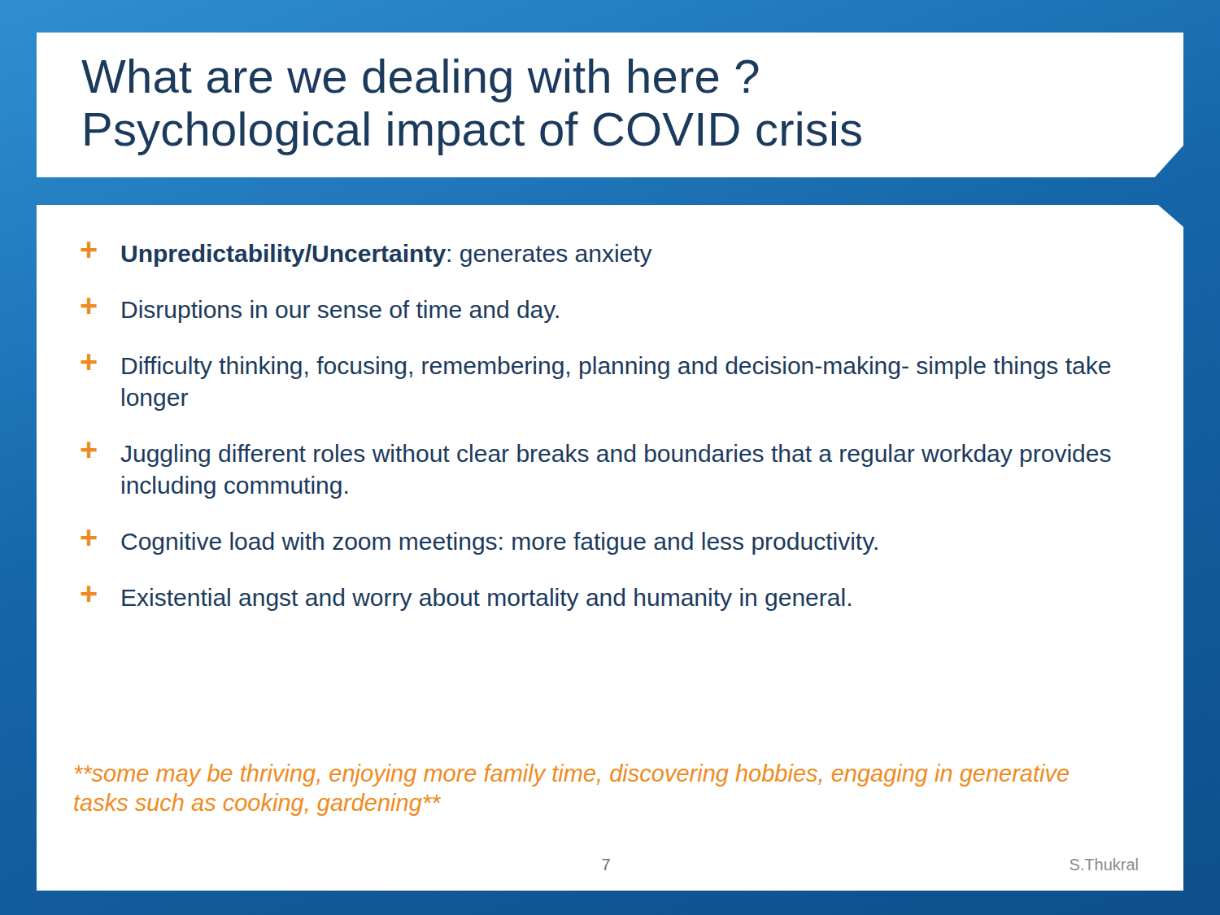What are we dealing with here ?
Psychological impact of COVID crisis
Unpredictability/Uncertainty: generates anxiety
Disruptions in our sense of time and day.
Difficulty thinking, focusing, remembering, planning and decision-making- simple things take longer
Juggling different roles without clear breaks and boundaries that a regular workday provides including commuting.
Cognitive load with zoom meetings: more fatigue and less productivity.
Existential angst and worry about mortality and humanity in general.
**some may be thriving, enjoying more family time, discovering hobbies, engaging in generative tasks such as cooking, gardening**
7 S.Thukral